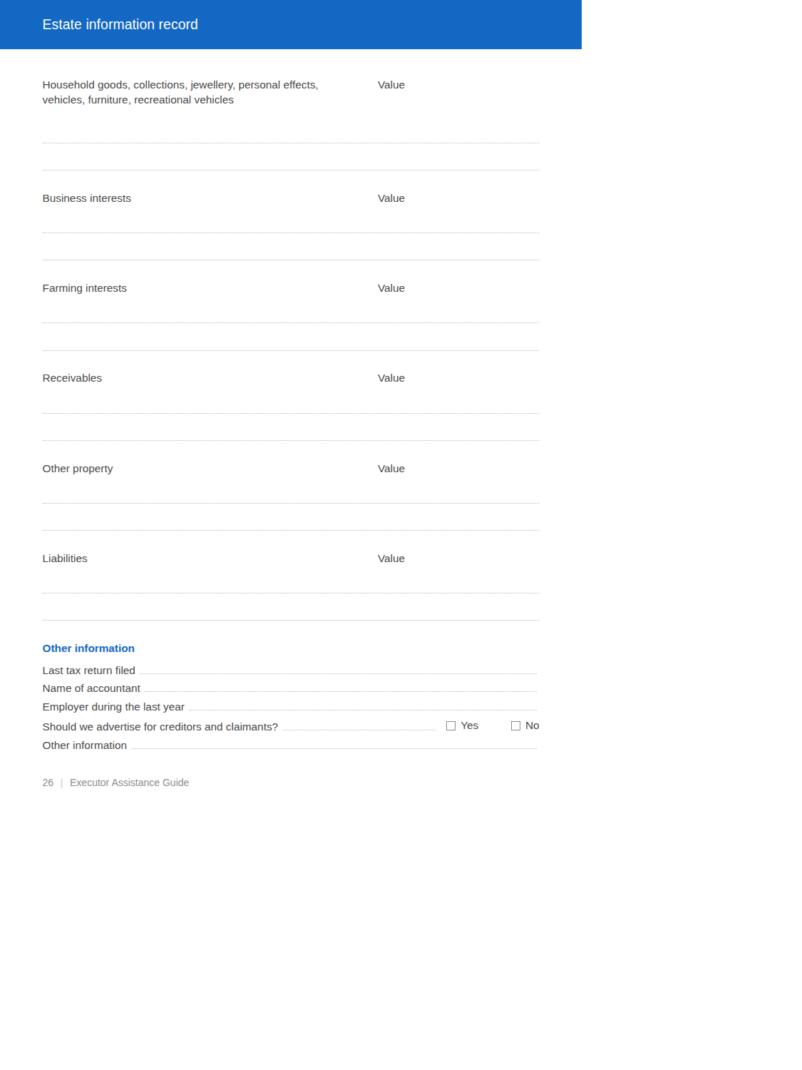Estate information record
Household goods, collections, jewellery, personal effects, vehicles, furniture, recreational vehicles
Value
Business interests
Value
Farming interests
Value
Receivables
Value
Other property
Value
Liabilities
Value
Other information
Last tax return filed
Name of accountant
Employer during the last year
Should we advertise for creditors and claimants? Yes No
Other information
26 | Executor Assistance Guide